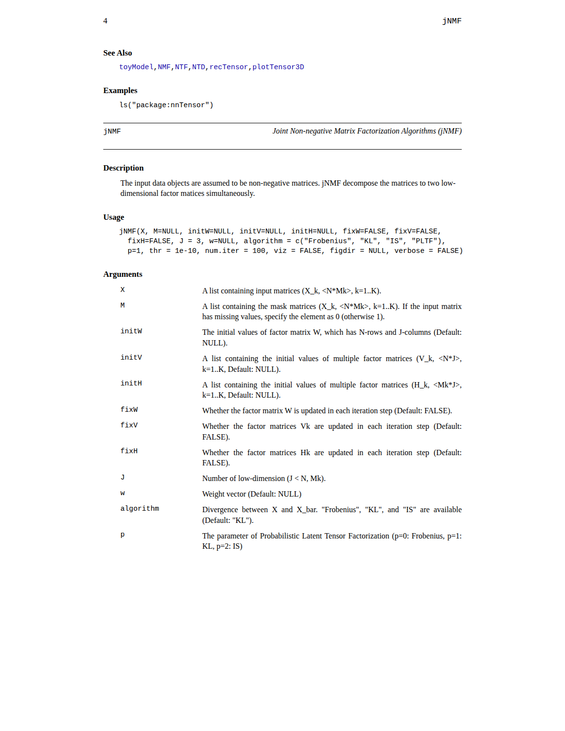4 jNMF
See Also
toyModel,NMF,NTF,NTD,recTensor,plotTensor3D
Examples
ls("package:nnTensor")
jNMF Joint Non-negative Matrix Factorization Algorithms (jNMF)
Description
The input data objects are assumed to be non-negative matrices. jNMF decompose the matrices to two low-dimensional factor matices simultaneously.
Usage
jNMF(X, M=NULL, initW=NULL, initV=NULL, initH=NULL, fixW=FALSE, fixV=FALSE,
  fixH=FALSE, J = 3, w=NULL, algorithm = c("Frobenius", "KL", "IS", "PLTF"),
  p=1, thr = 1e-10, num.iter = 100, viz = FALSE, figdir = NULL, verbose = FALSE)
Arguments
X
A list containing input matrices (X_k, <N*Mk>, k=1..K).
M
A list containing the mask matrices (X_k, <N*Mk>, k=1..K). If the input matrix has missing values, specify the element as 0 (otherwise 1).
initW
The initial values of factor matrix W, which has N-rows and J-columns (Default: NULL).
initV
A list containing the initial values of multiple factor matrices (V_k, <N*J>, k=1..K, Default: NULL).
initH
A list containing the initial values of multiple factor matrices (H_k, <Mk*J>, k=1..K, Default: NULL).
fixW
Whether the factor matrix W is updated in each iteration step (Default: FALSE).
fixV
Whether the factor matrices Vk are updated in each iteration step (Default: FALSE).
fixH
Whether the factor matrices Hk are updated in each iteration step (Default: FALSE).
J
Number of low-dimension (J < N, Mk).
w
Weight vector (Default: NULL)
algorithm
Divergence between X and X_bar. "Frobenius", "KL", and "IS" are available (Default: "KL").
p
The parameter of Probabilistic Latent Tensor Factorization (p=0: Frobenius, p=1: KL, p=2: IS)